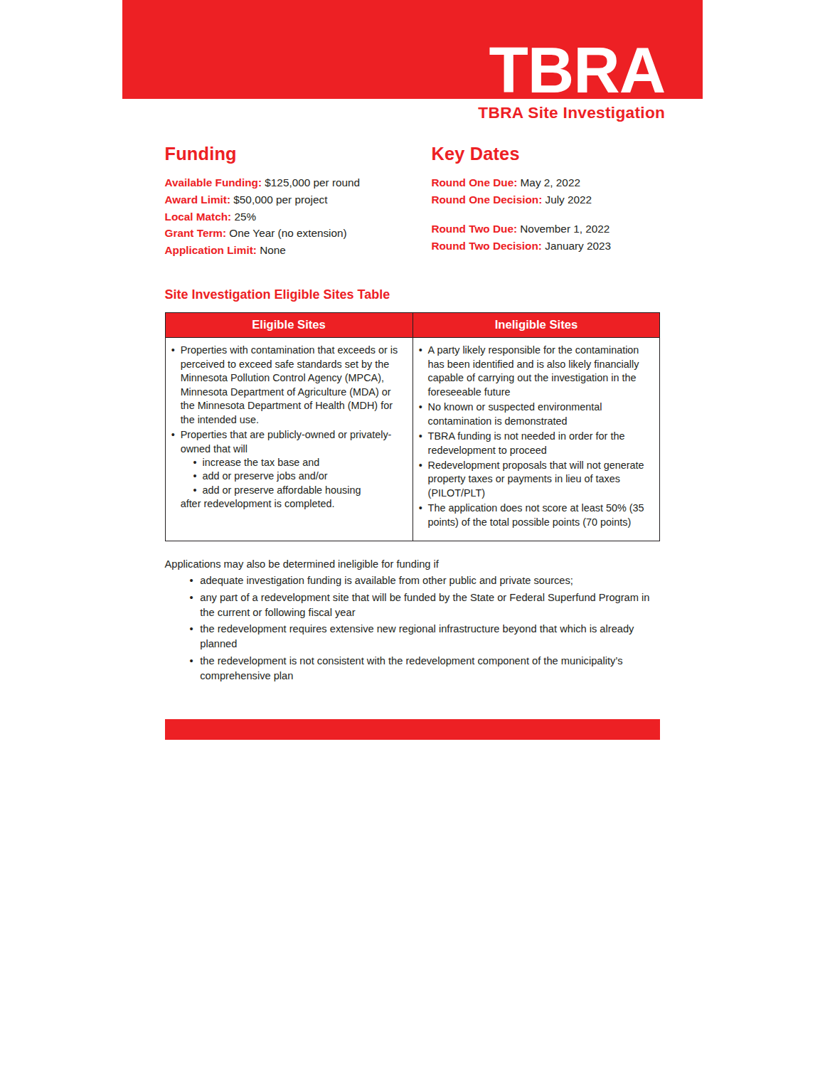TBRA
TBRA Site Investigation
Funding
Available Funding: $125,000 per round
Award Limit: $50,000 per project
Local Match: 25%
Grant Term: One Year (no extension)
Application Limit: None
Key Dates
Round One Due: May 2, 2022
Round One Decision: July 2022
Round Two Due: November 1, 2022
Round Two Decision: January 2023
Site Investigation Eligible Sites Table
| Eligible Sites | Ineligible Sites |
| --- | --- |
| Properties with contamination that exceeds or is perceived to exceed safe standards set by the Minnesota Pollution Control Agency (MPCA), Minnesota Department of Agriculture (MDA) or the Minnesota Department of Health (MDH) for the intended use. Properties that are publicly-owned or privately-owned that will increase the tax base and add or preserve jobs and/or add or preserve affordable housing after redevelopment is completed. | A party likely responsible for the contamination has been identified and is also likely financially capable of carrying out the investigation in the foreseeable future No known or suspected environmental contamination is demonstrated TBRA funding is not needed in order for the redevelopment to proceed Redevelopment proposals that will not generate property taxes or payments in lieu of taxes (PILOT/PLT) The application does not score at least 50% (35 points) of the total possible points (70 points) |
Applications may also be determined ineligible for funding if
adequate investigation funding is available from other public and private sources;
any part of a redevelopment site that will be funded by the State or Federal Superfund Program in the current or following fiscal year
the redevelopment requires extensive new regional infrastructure beyond that which is already planned
the redevelopment is not consistent with the redevelopment component of the municipality’s comprehensive plan